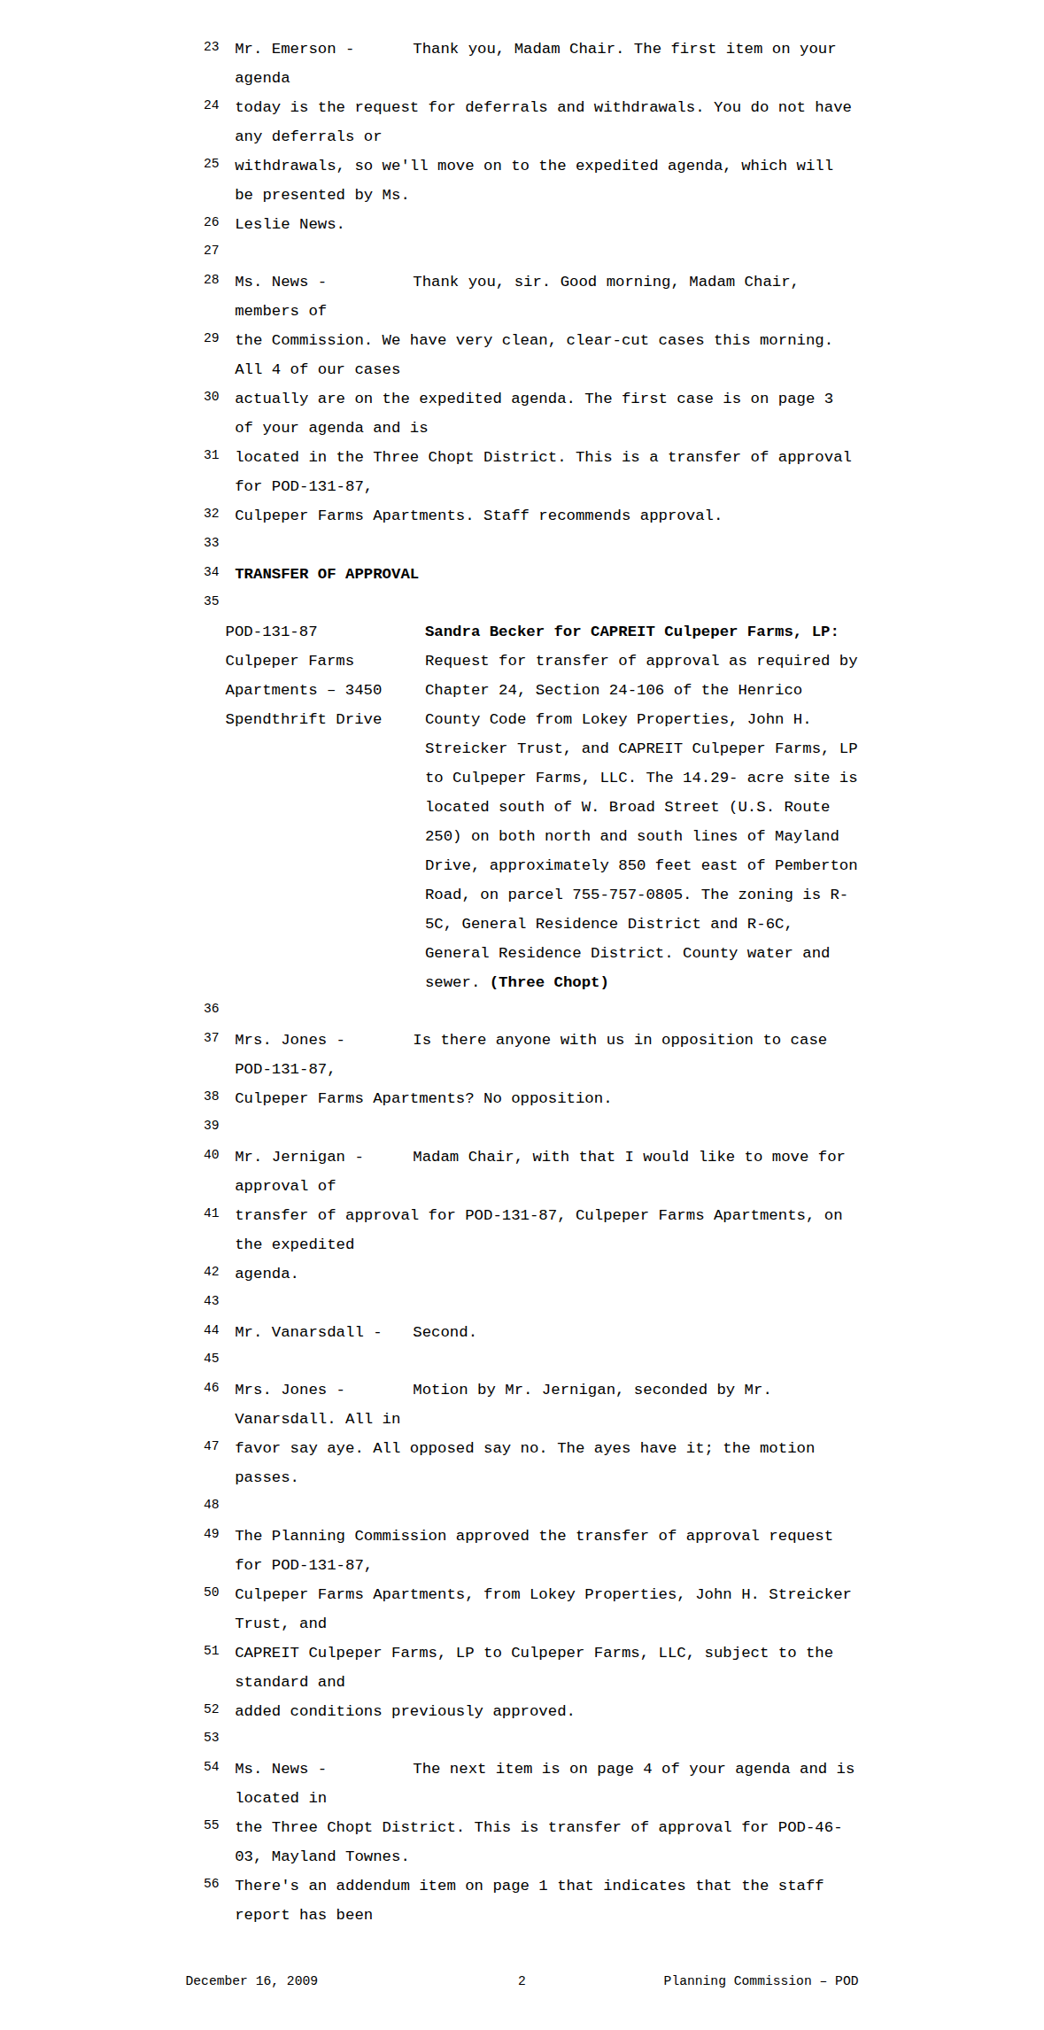23
Mr. Emerson - Thank you, Madam Chair. The first item on your agenda
24
today is the request for deferrals and withdrawals. You do not have any deferrals or
25
withdrawals, so we'll move on to the expedited agenda, which will be presented by Ms.
26
Leslie News.
27
28
Ms. News - Thank you, sir. Good morning, Madam Chair, members of
29
the Commission. We have very clean, clear-cut cases this morning. All 4 of our cases
30
actually are on the expedited agenda. The first case is on page 3 of your agenda and is
31
located in the Three Chopt District. This is a transfer of approval for POD-131-87,
32
Culpeper Farms Apartments. Staff recommends approval.
33
34
TRANSFER OF APPROVAL
35
| POD-131-87 Culpeper Farms Apartments – 3450 Spendthrift Drive | Sandra Becker for CAPREIT Culpeper Farms, LP: Request for transfer of approval as required by Chapter 24, Section 24-106 of the Henrico County Code from Lokey Properties, John H. Streicker Trust, and CAPREIT Culpeper Farms, LP to Culpeper Farms, LLC. The 14.29- acre site is located south of W. Broad Street (U.S. Route 250) on both north and south lines of Mayland Drive, approximately 850 feet east of Pemberton Road, on parcel 755-757-0805. The zoning is R-5C, General Residence District and R-6C, General Residence District. County water and sewer. (Three Chopt) |
36
37
Mrs. Jones - Is there anyone with us in opposition to case POD-131-87,
38
Culpeper Farms Apartments? No opposition.
39
40
Mr. Jernigan - Madam Chair, with that I would like to move for approval of
41
transfer of approval for POD-131-87, Culpeper Farms Apartments, on the expedited
42
agenda.
43
44
Mr. Vanarsdall - Second.
45
46
Mrs. Jones - Motion by Mr. Jernigan, seconded by Mr. Vanarsdall. All in
47
favor say aye. All opposed say no. The ayes have it; the motion passes.
48
49
The Planning Commission approved the transfer of approval request for POD-131-87,
50
Culpeper Farms Apartments, from Lokey Properties, John H. Streicker Trust, and
51
CAPREIT Culpeper Farms, LP to Culpeper Farms, LLC, subject to the standard and
52
added conditions previously approved.
53
54
Ms. News - The next item is on page 4 of your agenda and is located in
55
the Three Chopt District. This is transfer of approval for POD-46-03, Mayland Townes.
56
There's an addendum item on page 1 that indicates that the staff report has been
December 16, 2009
2
Planning Commission – POD